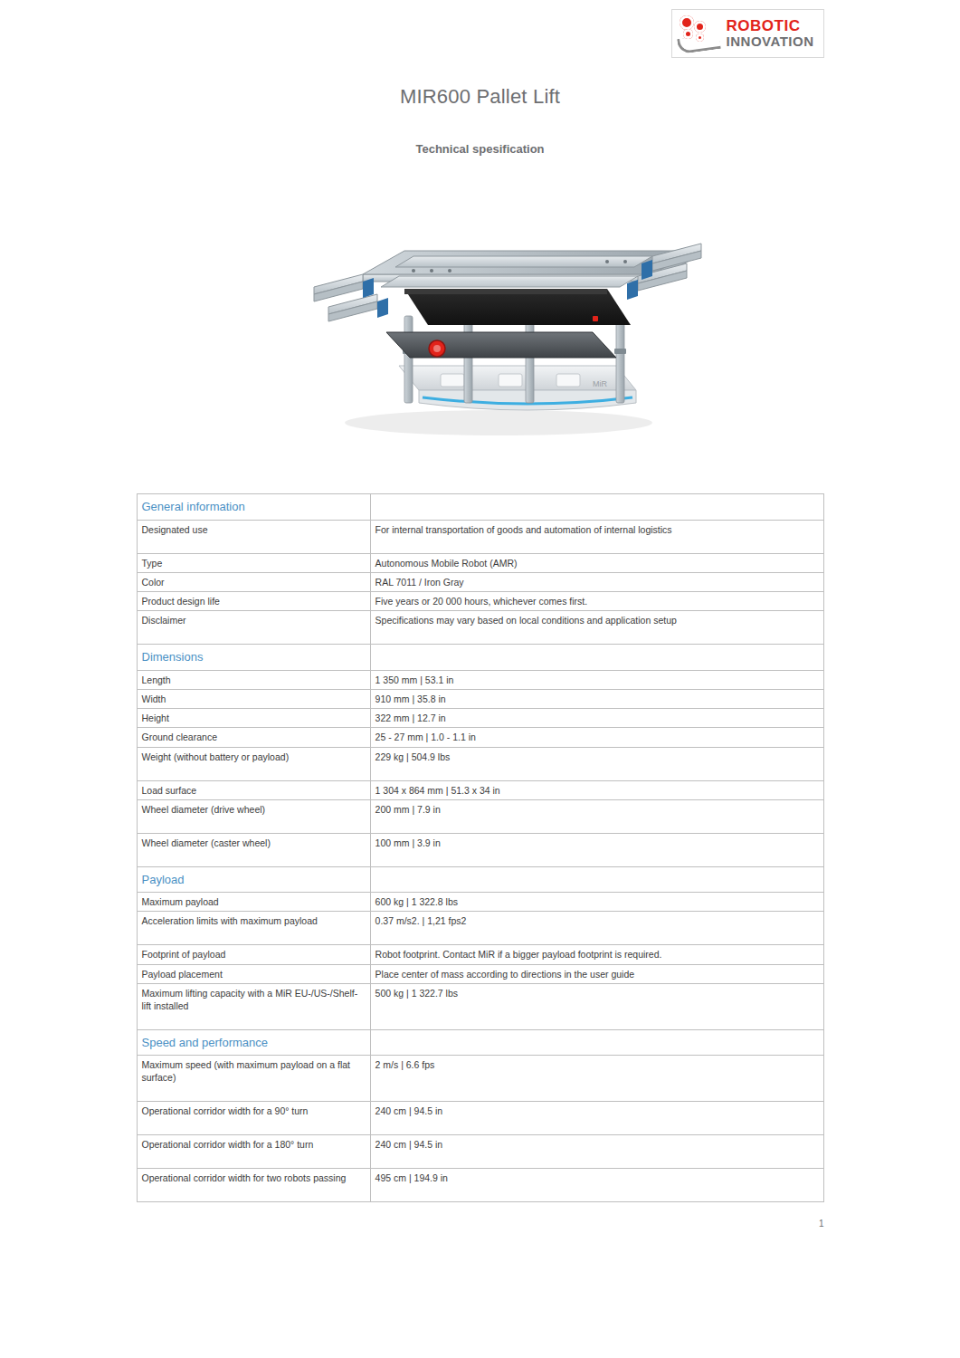ROBOTIC
INNOVATION
MIR600 Pallet Lift
Technical spesification
MiR
| General information | |
| Designated use | For internal transportation of goods and automation of internal logistics |
| Type | Autonomous Mobile Robot (AMR) |
| Color | RAL 7011 / Iron Gray |
| Product design life | Five years or 20 000 hours, whichever comes first. |
| Disclaimer | Specifications may vary based on local conditions and application setup |
| Dimensions | |
| Length | 1 350 mm / 53.1 in |
| Width | 910 mm / 35.8 in |
| Height | 322 mm / 12.7 in |
| Ground clearance | 25 - 27 mm / 1.0 - 1.1 in |
| Weight (without battery or payload) | 229 kg / 504.9 lbs |
| Load surface | 1 304 x 864 mm / 51.3 x 34 in |
| Wheel diameter (drive wheel) | 200 mm / 7.9 in |
| Wheel diameter (caster wheel) | 100 mm / 3.9 in |
| Payload | |
| Maximum payload | 600 kg / 1 322.8 lbs |
| Acceleration limits with maximum payload | 0.37 m/s2. / 1,21 fps2 |
| Footprint of payload | Robot footprint. Contact MiR if a bigger payload footprint is required. |
| Payload placement | Place center of mass according to directions in the user guide |
| Maximum lifting capacity with a MiR EU-/US-/Shelf-lift installed | 500 kg / 1 322.7 lbs |
| Speed and performance | |
| Maximum speed (with maximum payload on a flat surface) | 2 m/s / 6.6 fps |
| Operational corridor width for a 90° turn | 240 cm / 94.5 in |
| Operational corridor width for a 180° turn | 240 cm / 94.5 in |
| Operational corridor width for two robots passing | 495 cm / 194.9 in |
1